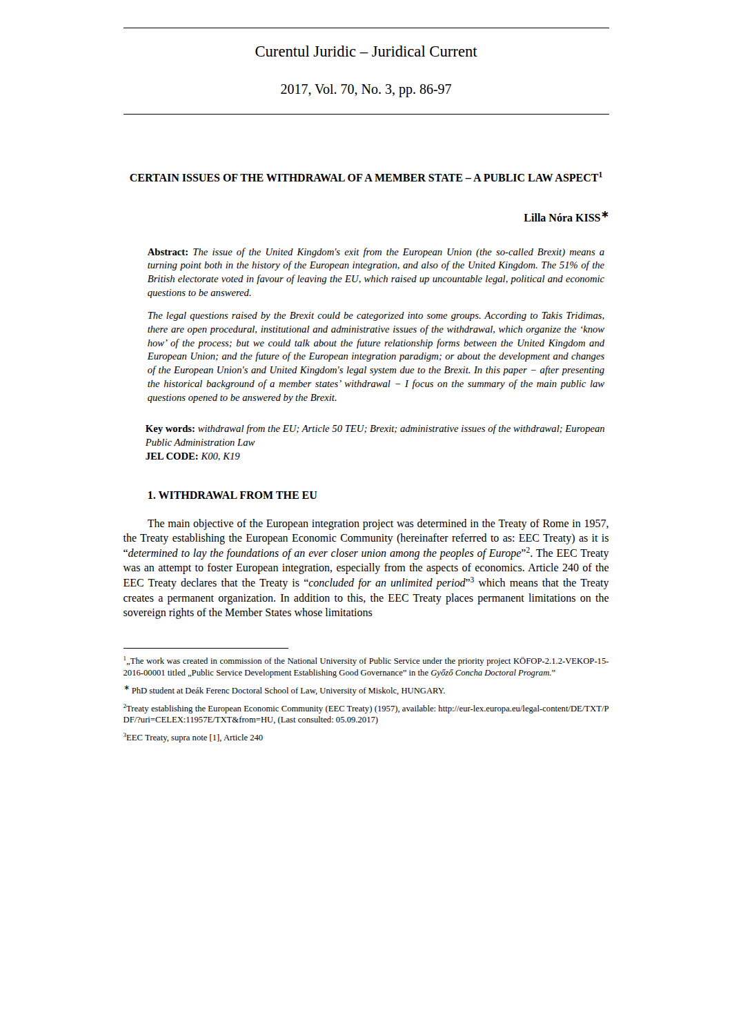Curentul Juridic – Juridical Current
2017, Vol. 70, No. 3, pp. 86-97
Certain Issues of the Withdrawal of a Member State – A Public Law Aspect1
Lilla Nóra KISS∗
Abstract: The issue of the United Kingdom's exit from the European Union (the so-called Brexit) means a turning point both in the history of the European integration, and also of the United Kingdom. The 51% of the British electorate voted in favour of leaving the EU, which raised up uncountable legal, political and economic questions to be answered.
The legal questions raised by the Brexit could be categorized into some groups. According to Takis Tridimas, there are open procedural, institutional and administrative issues of the withdrawal, which organize the ‘know how’ of the process; but we could talk about the future relationship forms between the United Kingdom and European Union; and the future of the European integration paradigm; or about the development and changes of the European Union's and United Kingdom's legal system due to the Brexit. In this paper − after presenting the historical background of a member states’ withdrawal − I focus on the summary of the main public law questions opened to be answered by the Brexit.
Key words: withdrawal from the EU; Article 50 TEU; Brexit; administrative issues of the withdrawal; European Public Administration Law
JEL CODE: K00, K19
1. WITHDRAWAL FROM THE EU
The main objective of the European integration project was determined in the Treaty of Rome in 1957, the Treaty establishing the European Economic Community (hereinafter referred to as: EEC Treaty) as it is “determined to lay the foundations of an ever closer union among the peoples of Europe”2. The EEC Treaty was an attempt to foster European integration, especially from the aspects of economics. Article 240 of the EEC Treaty declares that the Treaty is “concluded for an unlimited period”3 which means that the Treaty creates a permanent organization. In addition to this, the EEC Treaty places permanent limitations on the sovereign rights of the Member States whose limitations
1„The work was created in commission of the National University of Public Service under the priority project KÖFOP-2.1.2-VEKOP-15-2016-00001 titled „Public Service Development Establishing Good Governance” in the Győző Concha Doctoral Program.”
∗ PhD student at Deák Ferenc Doctoral School of Law, University of Miskolc, HUNGARY.
2Treaty establishing the European Economic Community (EEC Treaty) (1957), available: http://eur-lex.europa.eu/legal-content/DE/TXT/PDF/?uri=CELEX:11957E/TXT&from=HU, (Last consulted: 05.09.2017)
3EEC Treaty, supra note [1], Article 240